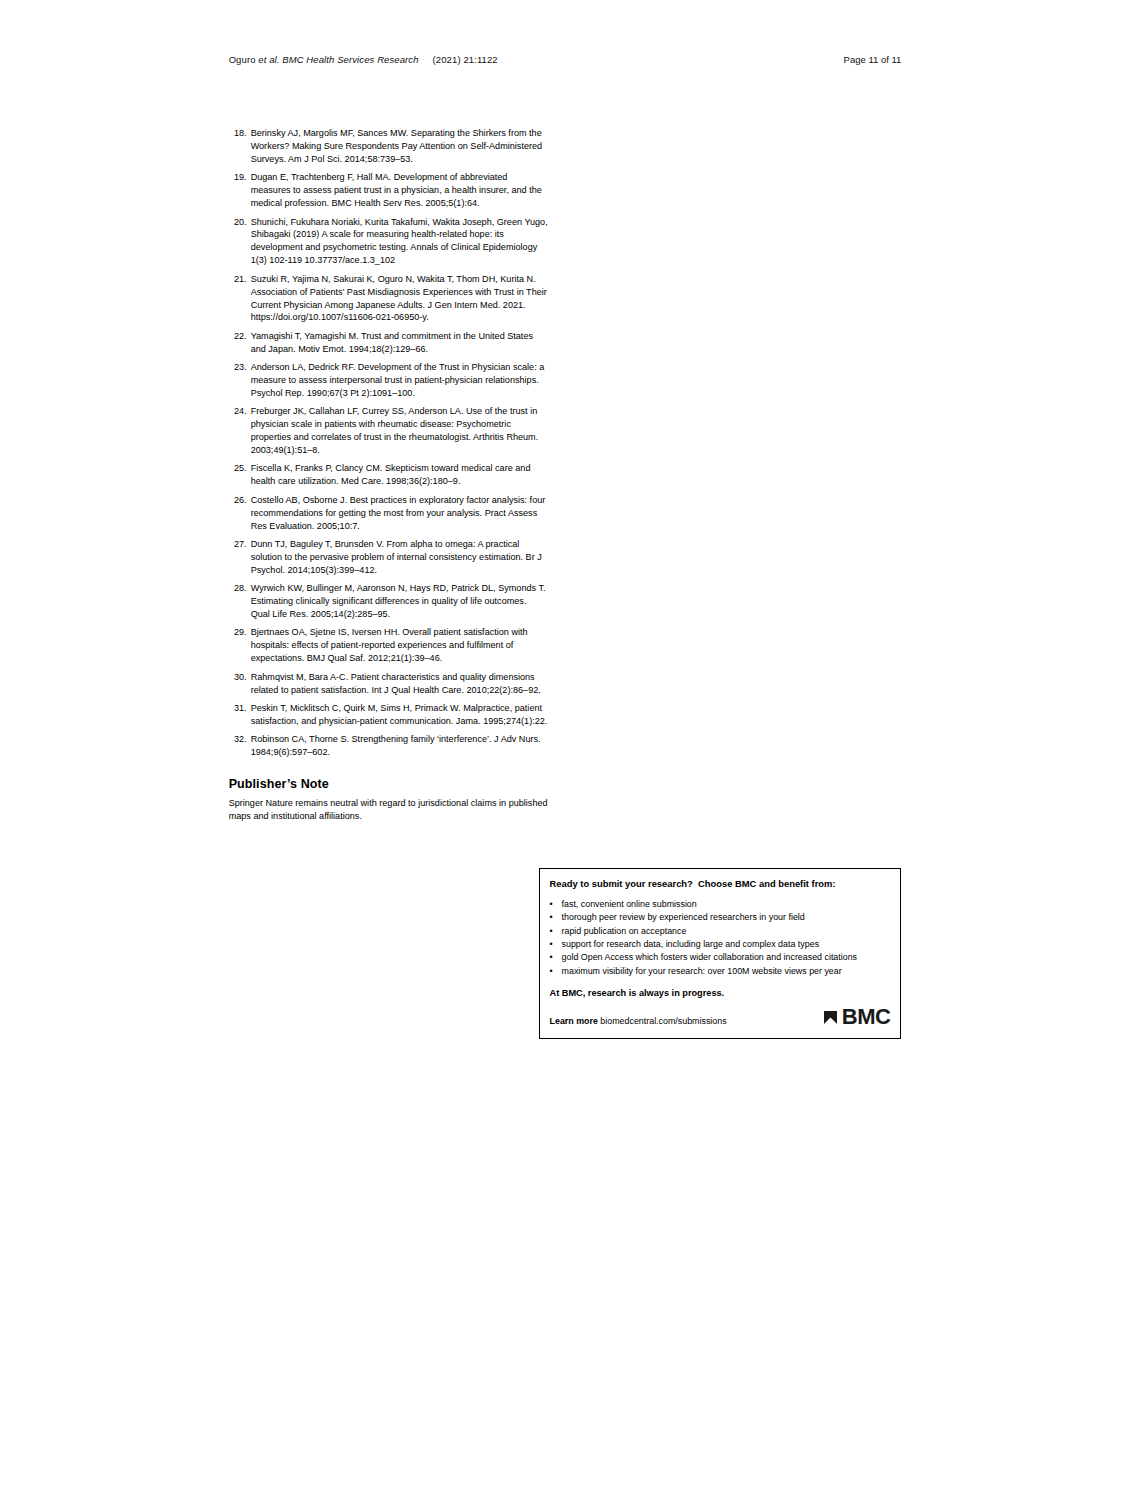Oguro et al. BMC Health Services Research(2021) 21:1122
Page 11 of 11
18 Berinsky AJ, Margolis MF, Sances MW. Separating the Shirkers from the Workers? Making Sure Respondents Pay Attention on Self-Administered Surveys. Am J Pol Sci. 2014;58:739–53.
19 Dugan E, Trachtenberg F, Hall MA. Development of abbreviated measures to assess patient trust in a physician, a health insurer, and the medical profession. BMC Health Serv Res. 2005;5(1):64.
20 Shunichi, Fukuhara Noriaki, Kurita Takafumi, Wakita Joseph, Green Yugo, Shibagaki (2019) A scale for measuring health-related hope: its development and psychometric testing. Annals of Clinical Epidemiology 1(3) 102-119 10.37737/ace.1.3_102
21 Suzuki R, Yajima N, Sakurai K, Oguro N, Wakita T, Thom DH, Kurita N. Association of Patients’ Past Misdiagnosis Experiences with Trust in Their Current Physician Among Japanese Adults. J Gen Intern Med. 2021. https://doi.org/10.1007/s11606-021-06950-y.
22 Yamagishi T, Yamagishi M. Trust and commitment in the United States and Japan. Motiv Emot. 1994;18(2):129–66.
23 Anderson LA, Dedrick RF. Development of the Trust in Physician scale: a measure to assess interpersonal trust in patient-physician relationships. Psychol Rep. 1990;67(3 Pt 2):1091–100.
24 Freburger JK, Callahan LF, Currey SS, Anderson LA. Use of the trust in physician scale in patients with rheumatic disease: Psychometric properties and correlates of trust in the rheumatologist. Arthritis Rheum. 2003;49(1):51–8.
25 Fiscella K, Franks P, Clancy CM. Skepticism toward medical care and health care utilization. Med Care. 1998;36(2):180–9.
26 Costello AB, Osborne J. Best practices in exploratory factor analysis: four recommendations for getting the most from your analysis. Pract Assess Res Evaluation. 2005;10:7.
27 Dunn TJ, Baguley T, Brunsden V. From alpha to omega: A practical solution to the pervasive problem of internal consistency estimation. Br J Psychol. 2014;105(3):399–412.
28 Wyrwich KW, Bullinger M, Aaronson N, Hays RD, Patrick DL, Symonds T. Estimating clinically significant differences in quality of life outcomes. Qual Life Res. 2005;14(2):285–95.
29 Bjertnaes OA, Sjetne IS, Iversen HH. Overall patient satisfaction with hospitals: effects of patient-reported experiences and fulfilment of expectations. BMJ Qual Saf. 2012;21(1):39–46.
30 Rahmqvist M, Bara A-C. Patient characteristics and quality dimensions related to patient satisfaction. Int J Qual Health Care. 2010;22(2):86–92.
31 Peskin T, Micklitsch C, Quirk M, Sims H, Primack W. Malpractice, patient satisfaction, and physician-patient communication. Jama. 1995;274(1):22.
32 Robinson CA, Thorne S. Strengthening family ‘interference’. J Adv Nurs. 1984;9(6):597–602.
Publisher’s Note
Springer Nature remains neutral with regard to jurisdictional claims in published maps and institutional affiliations.
Ready to submit your research? Choose BMC and benefit from:
fast, convenient online submission
thorough peer review by experienced researchers in your field
rapid publication on acceptance
support for research data, including large and complex data types
gold Open Access which fosters wider collaboration and increased citations
maximum visibility for your research: over 100M website views per year
At BMC, research is always in progress.
Learn more biomedcentral.com/submissions
BMC